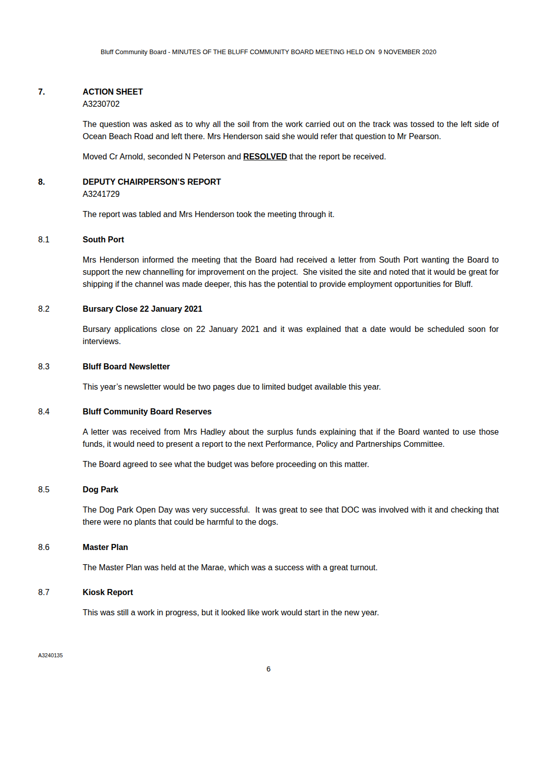Bluff Community Board - MINUTES OF THE BLUFF COMMUNITY BOARD MEETING HELD ON 9 NOVEMBER 2020
7.
ACTION SHEET
A3230702
The question was asked as to why all the soil from the work carried out on the track was tossed to the left side of Ocean Beach Road and left there. Mrs Henderson said she would refer that question to Mr Pearson.
Moved Cr Arnold, seconded N Peterson and RESOLVED that the report be received.
8.
DEPUTY CHAIRPERSON’S REPORT
A3241729
The report was tabled and Mrs Henderson took the meeting through it.
8.1
South Port
Mrs Henderson informed the meeting that the Board had received a letter from South Port wanting the Board to support the new channelling for improvement on the project. She visited the site and noted that it would be great for shipping if the channel was made deeper, this has the potential to provide employment opportunities for Bluff.
8.2
Bursary Close 22 January 2021
Bursary applications close on 22 January 2021 and it was explained that a date would be scheduled soon for interviews.
8.3
Bluff Board Newsletter
This year’s newsletter would be two pages due to limited budget available this year.
8.4
Bluff Community Board Reserves
A letter was received from Mrs Hadley about the surplus funds explaining that if the Board wanted to use those funds, it would need to present a report to the next Performance, Policy and Partnerships Committee.
The Board agreed to see what the budget was before proceeding on this matter.
8.5
Dog Park
The Dog Park Open Day was very successful. It was great to see that DOC was involved with it and checking that there were no plants that could be harmful to the dogs.
8.6
Master Plan
The Master Plan was held at the Marae, which was a success with a great turnout.
8.7
Kiosk Report
This was still a work in progress, but it looked like work would start in the new year.
A3240135
6